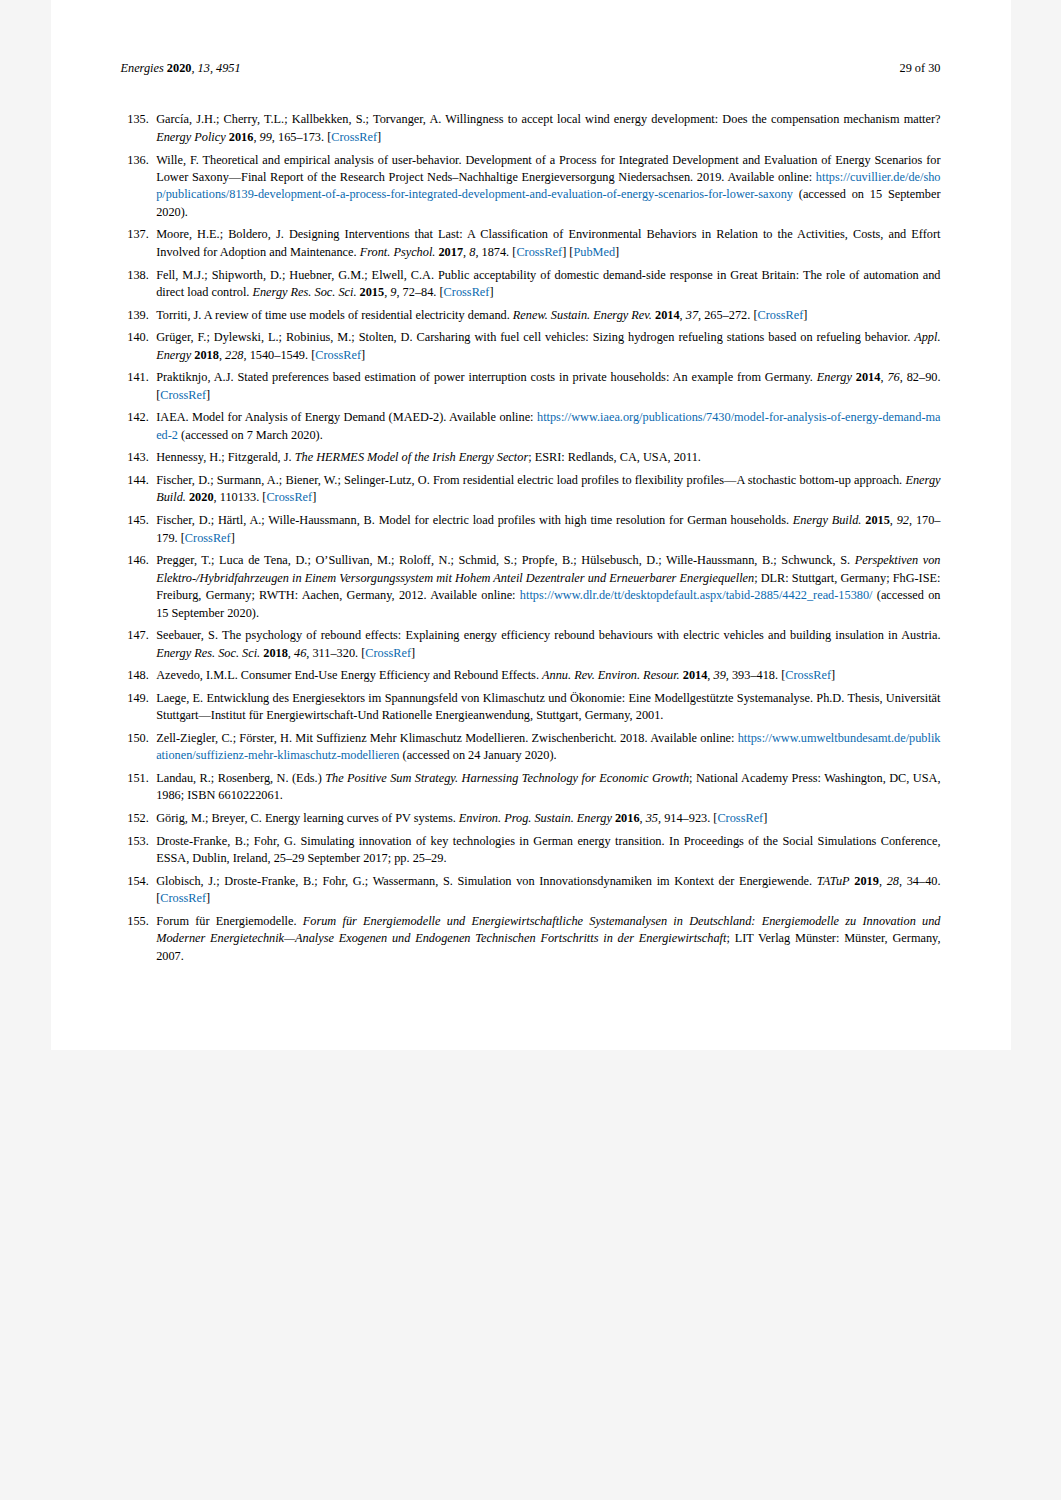Energies 2020, 13, 4951
29 of 30
135. García, J.H.; Cherry, T.L.; Kallbekken, S.; Torvanger, A. Willingness to accept local wind energy development: Does the compensation mechanism matter? Energy Policy 2016, 99, 165–173. [CrossRef]
136. Wille, F. Theoretical and empirical analysis of user-behavior. Development of a Process for Integrated Development and Evaluation of Energy Scenarios for Lower Saxony—Final Report of the Research Project Neds–Nachhaltige Energieversorgung Niedersachsen. 2019. Available online: https://cuvillier.de/de/shop/publications/8139-development-of-a-process-for-integrated-development-and-evaluation-of-energy-scenarios-for-lower-saxony (accessed on 15 September 2020).
137. Moore, H.E.; Boldero, J. Designing Interventions that Last: A Classification of Environmental Behaviors in Relation to the Activities, Costs, and Effort Involved for Adoption and Maintenance. Front. Psychol. 2017, 8, 1874. [CrossRef] [PubMed]
138. Fell, M.J.; Shipworth, D.; Huebner, G.M.; Elwell, C.A. Public acceptability of domestic demand-side response in Great Britain: The role of automation and direct load control. Energy Res. Soc. Sci. 2015, 9, 72–84. [CrossRef]
139. Torriti, J. A review of time use models of residential electricity demand. Renew. Sustain. Energy Rev. 2014, 37, 265–272. [CrossRef]
140. Grüger, F.; Dylewski, L.; Robinius, M.; Stolten, D. Carsharing with fuel cell vehicles: Sizing hydrogen refueling stations based on refueling behavior. Appl. Energy 2018, 228, 1540–1549. [CrossRef]
141. Praktiknjo, A.J. Stated preferences based estimation of power interruption costs in private households: An example from Germany. Energy 2014, 76, 82–90. [CrossRef]
142. IAEA. Model for Analysis of Energy Demand (MAED-2). Available online: https://www.iaea.org/publications/7430/model-for-analysis-of-energy-demand-maed-2 (accessed on 7 March 2020).
143. Hennessy, H.; Fitzgerald, J. The HERMES Model of the Irish Energy Sector; ESRI: Redlands, CA, USA, 2011.
144. Fischer, D.; Surmann, A.; Biener, W.; Selinger-Lutz, O. From residential electric load profiles to flexibility profiles—A stochastic bottom-up approach. Energy Build. 2020, 110133. [CrossRef]
145. Fischer, D.; Härtl, A.; Wille-Haussmann, B. Model for electric load profiles with high time resolution for German households. Energy Build. 2015, 92, 170–179. [CrossRef]
146. Pregger, T.; Luca de Tena, D.; O’Sullivan, M.; Roloff, N.; Schmid, S.; Propfe, B.; Hülsebusch, D.; Wille-Haussmann, B.; Schwunck, S. Perspektiven von Elektro-/Hybridfahrzeugen in Einem Versorgungssystem mit Hohem Anteil Dezentraler und Erneuerbarer Energiequellen; DLR: Stuttgart, Germany; FhG-ISE: Freiburg, Germany; RWTH: Aachen, Germany, 2012. Available online: https://www.dlr.de/tt/desktopdefault.aspx/tabid-2885/4422_read-15380/ (accessed on 15 September 2020).
147. Seebauer, S. The psychology of rebound effects: Explaining energy efficiency rebound behaviours with electric vehicles and building insulation in Austria. Energy Res. Soc. Sci. 2018, 46, 311–320. [CrossRef]
148. Azevedo, I.M.L. Consumer End-Use Energy Efficiency and Rebound Effects. Annu. Rev. Environ. Resour. 2014, 39, 393–418. [CrossRef]
149. Laege, E. Entwicklung des Energiesektors im Spannungsfeld von Klimaschutz und Ökonomie: Eine Modellgestützte Systemanalyse. Ph.D. Thesis, Universität Stuttgart—Institut für Energiewirtschaft-Und Rationelle Energieanwendung, Stuttgart, Germany, 2001.
150. Zell-Ziegler, C.; Förster, H. Mit Suffizienz Mehr Klimaschutz Modellieren. Zwischenbericht. 2018. Available online: https://www.umweltbundesamt.de/publikationen/suffizienz-mehr-klimaschutz-modellieren (accessed on 24 January 2020).
151. Landau, R.; Rosenberg, N. (Eds.) The Positive Sum Strategy. Harnessing Technology for Economic Growth; National Academy Press: Washington, DC, USA, 1986; ISBN 6610222061.
152. Görig, M.; Breyer, C. Energy learning curves of PV systems. Environ. Prog. Sustain. Energy 2016, 35, 914–923. [CrossRef]
153. Droste-Franke, B.; Fohr, G. Simulating innovation of key technologies in German energy transition. In Proceedings of the Social Simulations Conference, ESSA, Dublin, Ireland, 25–29 September 2017; pp. 25–29.
154. Globisch, J.; Droste-Franke, B.; Fohr, G.; Wassermann, S. Simulation von Innovationsdynamiken im Kontext der Energiewende. TATuP 2019, 28, 34–40. [CrossRef]
155. Forum für Energiemodelle. Forum für Energiemodelle und Energiewirtschaftliche Systemanalysen in Deutschland: Energiemodelle zu Innovation und Moderner Energietechnik—Analyse Exogenen und Endogenen Technischen Fortschritts in der Energiewirtschaft; LIT Verlag Münster: Münster, Germany, 2007.